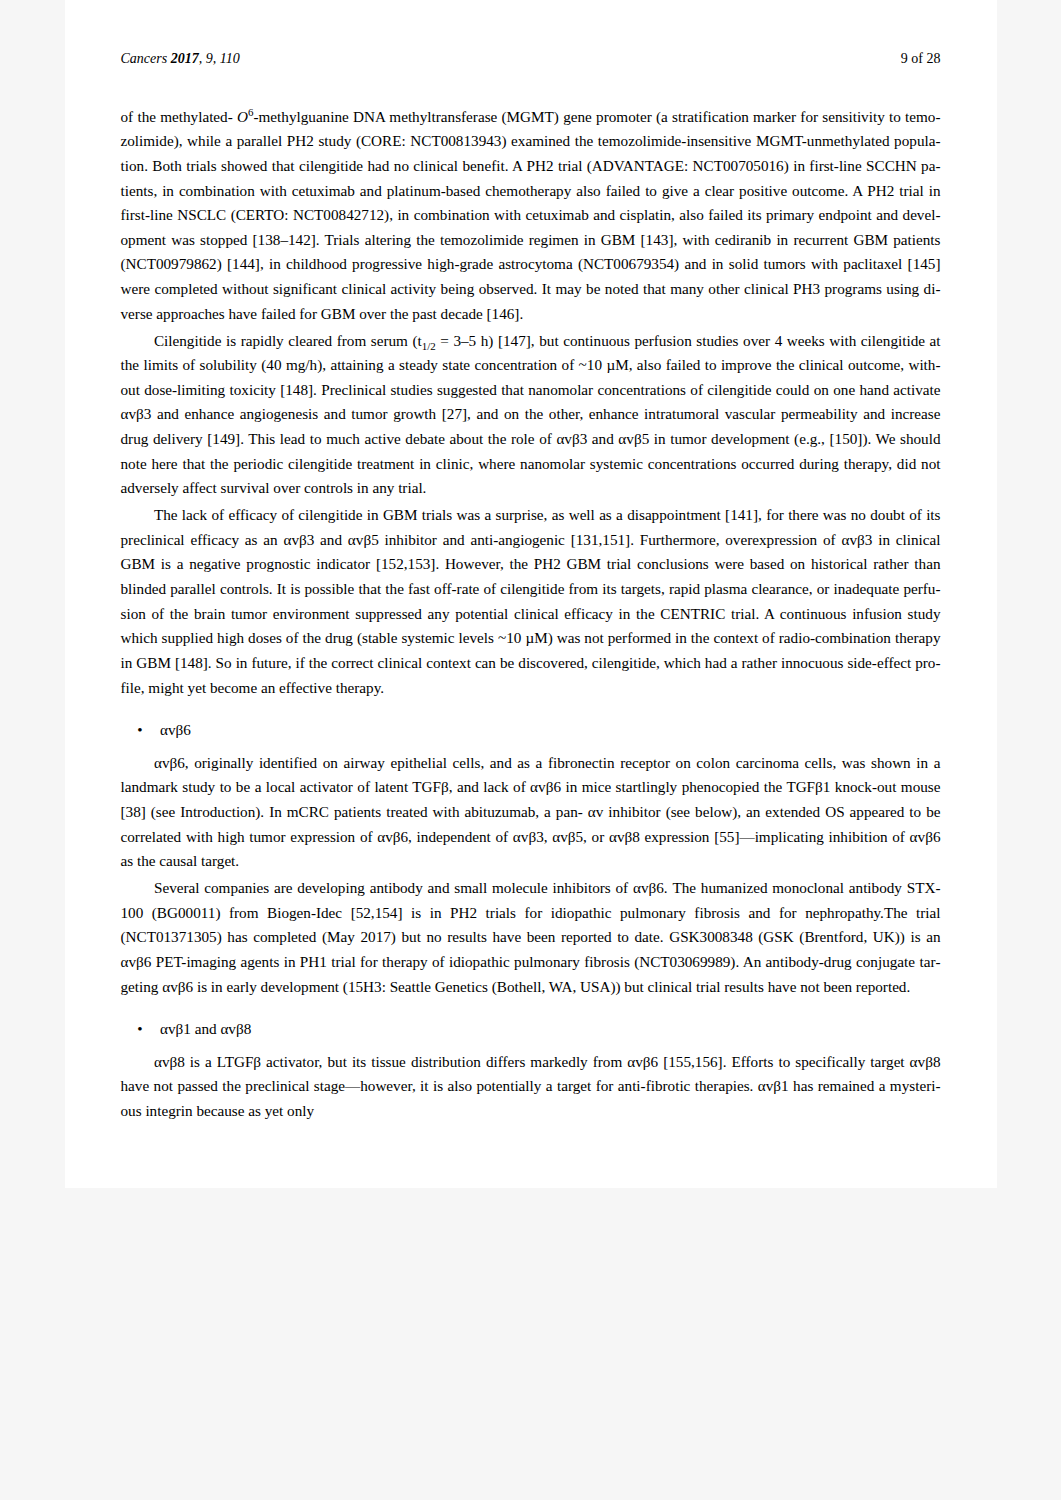Cancers 2017, 9, 110 9 of 28
of the methylated- O6-methylguanine DNA methyltransferase (MGMT) gene promoter (a stratification marker for sensitivity to temozolimide), while a parallel PH2 study (CORE: NCT00813943) examined the temozolimide-insensitive MGMT-unmethylated population. Both trials showed that cilengitide had no clinical benefit. A PH2 trial (ADVANTAGE: NCT00705016) in first-line SCCHN patients, in combination with cetuximab and platinum-based chemotherapy also failed to give a clear positive outcome. A PH2 trial in first-line NSCLC (CERTO: NCT00842712), in combination with cetuximab and cisplatin, also failed its primary endpoint and development was stopped [138–142]. Trials altering the temozolimide regimen in GBM [143], with cediranib in recurrent GBM patients (NCT00979862) [144], in childhood progressive high-grade astrocytoma (NCT00679354) and in solid tumors with paclitaxel [145] were completed without significant clinical activity being observed. It may be noted that many other clinical PH3 programs using diverse approaches have failed for GBM over the past decade [146].
Cilengitide is rapidly cleared from serum (t1/2 = 3–5 h) [147], but continuous perfusion studies over 4 weeks with cilengitide at the limits of solubility (40 mg/h), attaining a steady state concentration of ~10 µM, also failed to improve the clinical outcome, without dose-limiting toxicity [148]. Preclinical studies suggested that nanomolar concentrations of cilengitide could on one hand activate αvβ3 and enhance angiogenesis and tumor growth [27], and on the other, enhance intratumoral vascular permeability and increase drug delivery [149]. This lead to much active debate about the role of αvβ3 and αvβ5 in tumor development (e.g., [150]). We should note here that the periodic cilengitide treatment in clinic, where nanomolar systemic concentrations occurred during therapy, did not adversely affect survival over controls in any trial.
The lack of efficacy of cilengitide in GBM trials was a surprise, as well as a disappointment [141], for there was no doubt of its preclinical efficacy as an αvβ3 and αvβ5 inhibitor and anti-angiogenic [131,151]. Furthermore, overexpression of αvβ3 in clinical GBM is a negative prognostic indicator [152,153]. However, the PH2 GBM trial conclusions were based on historical rather than blinded parallel controls. It is possible that the fast off-rate of cilengitide from its targets, rapid plasma clearance, or inadequate perfusion of the brain tumor environment suppressed any potential clinical efficacy in the CENTRIC trial. A continuous infusion study which supplied high doses of the drug (stable systemic levels ~10 µM) was not performed in the context of radio-combination therapy in GBM [148]. So in future, if the correct clinical context can be discovered, cilengitide, which had a rather innocuous side-effect profile, might yet become an effective therapy.
αvβ6
αvβ6, originally identified on airway epithelial cells, and as a fibronectin receptor on colon carcinoma cells, was shown in a landmark study to be a local activator of latent TGFβ, and lack of αvβ6 in mice startlingly phenocopied the TGFβ1 knock-out mouse [38] (see Introduction). In mCRC patients treated with abituzumab, a pan- αv inhibitor (see below), an extended OS appeared to be correlated with high tumor expression of αvβ6, independent of αvβ3, αvβ5, or αvβ8 expression [55]—implicating inhibition of αvβ6 as the causal target.
Several companies are developing antibody and small molecule inhibitors of αvβ6. The humanized monoclonal antibody STX-100 (BG00011) from Biogen-Idec [52,154] is in PH2 trials for idiopathic pulmonary fibrosis and for nephropathy.The trial (NCT01371305) has completed (May 2017) but no results have been reported to date. GSK3008348 (GSK (Brentford, UK)) is an αvβ6 PET-imaging agents in PH1 trial for therapy of idiopathic pulmonary fibrosis (NCT03069989). An antibody-drug conjugate targeting αvβ6 is in early development (15H3: Seattle Genetics (Bothell, WA, USA)) but clinical trial results have not been reported.
αvβ1 and αvβ8
αvβ8 is a LTGFβ activator, but its tissue distribution differs markedly from αvβ6 [155,156]. Efforts to specifically target αvβ8 have not passed the preclinical stage—however, it is also potentially a target for anti-fibrotic therapies. αvβ1 has remained a mysterious integrin because as yet only